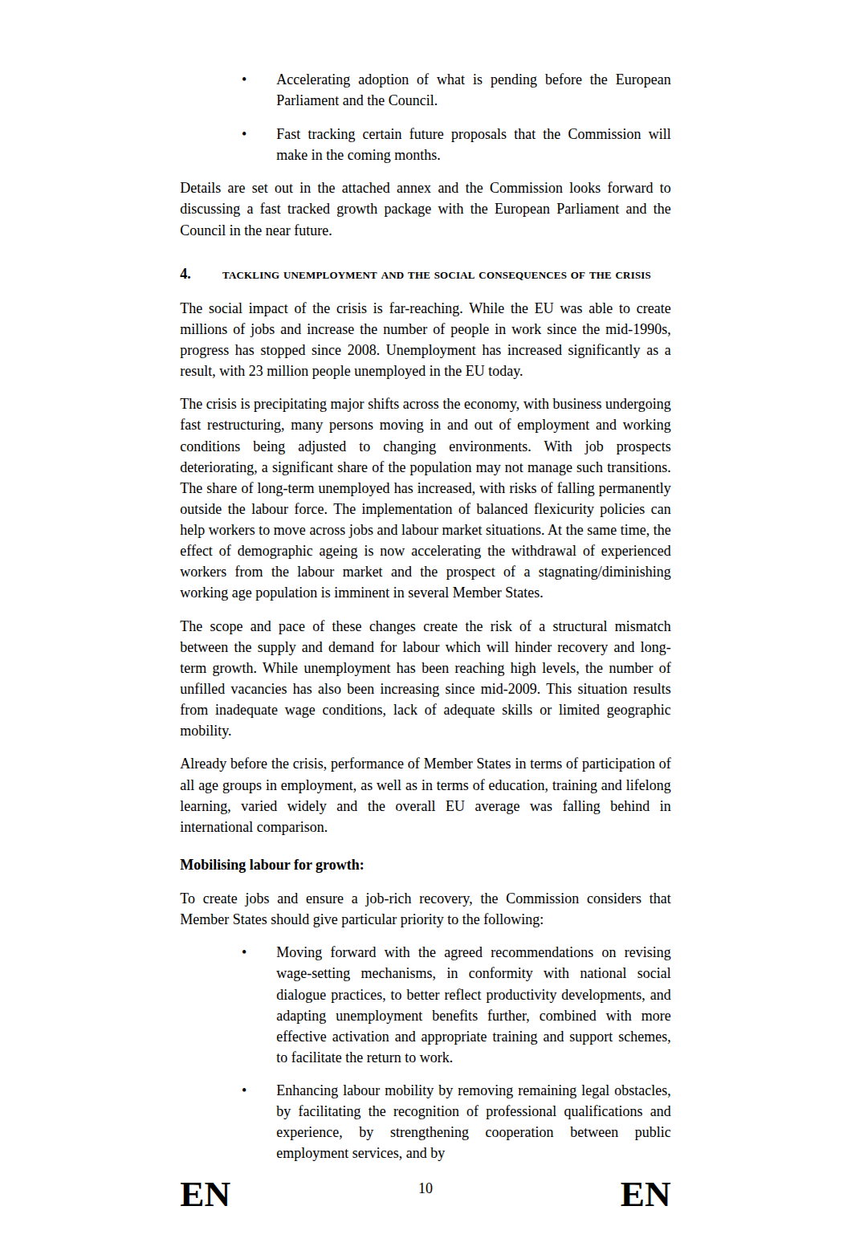Accelerating adoption of what is pending before the European Parliament and the Council.
Fast tracking certain future proposals that the Commission will make in the coming months.
Details are set out in the attached annex and the Commission looks forward to discussing a fast tracked growth package with the European Parliament and the Council in the near future.
4. Tackling unemployment and the social consequences of the crisis
The social impact of the crisis is far-reaching. While the EU was able to create millions of jobs and increase the number of people in work since the mid-1990s, progress has stopped since 2008. Unemployment has increased significantly as a result, with 23 million people unemployed in the EU today.
The crisis is precipitating major shifts across the economy, with business undergoing fast restructuring, many persons moving in and out of employment and working conditions being adjusted to changing environments. With job prospects deteriorating, a significant share of the population may not manage such transitions. The share of long-term unemployed has increased, with risks of falling permanently outside the labour force. The implementation of balanced flexicurity policies can help workers to move across jobs and labour market situations. At the same time, the effect of demographic ageing is now accelerating the withdrawal of experienced workers from the labour market and the prospect of a stagnating/diminishing working age population is imminent in several Member States.
The scope and pace of these changes create the risk of a structural mismatch between the supply and demand for labour which will hinder recovery and long-term growth. While unemployment has been reaching high levels, the number of unfilled vacancies has also been increasing since mid-2009. This situation results from inadequate wage conditions, lack of adequate skills or limited geographic mobility.
Already before the crisis, performance of Member States in terms of participation of all age groups in employment, as well as in terms of education, training and lifelong learning, varied widely and the overall EU average was falling behind in international comparison.
Mobilising labour for growth:
To create jobs and ensure a job-rich recovery, the Commission considers that Member States should give particular priority to the following:
Moving forward with the agreed recommendations on revising wage-setting mechanisms, in conformity with national social dialogue practices, to better reflect productivity developments, and adapting unemployment benefits further, combined with more effective activation and appropriate training and support schemes, to facilitate the return to work.
Enhancing labour mobility by removing remaining legal obstacles, by facilitating the recognition of professional qualifications and experience, by strengthening cooperation between public employment services, and by
EN
10
EN